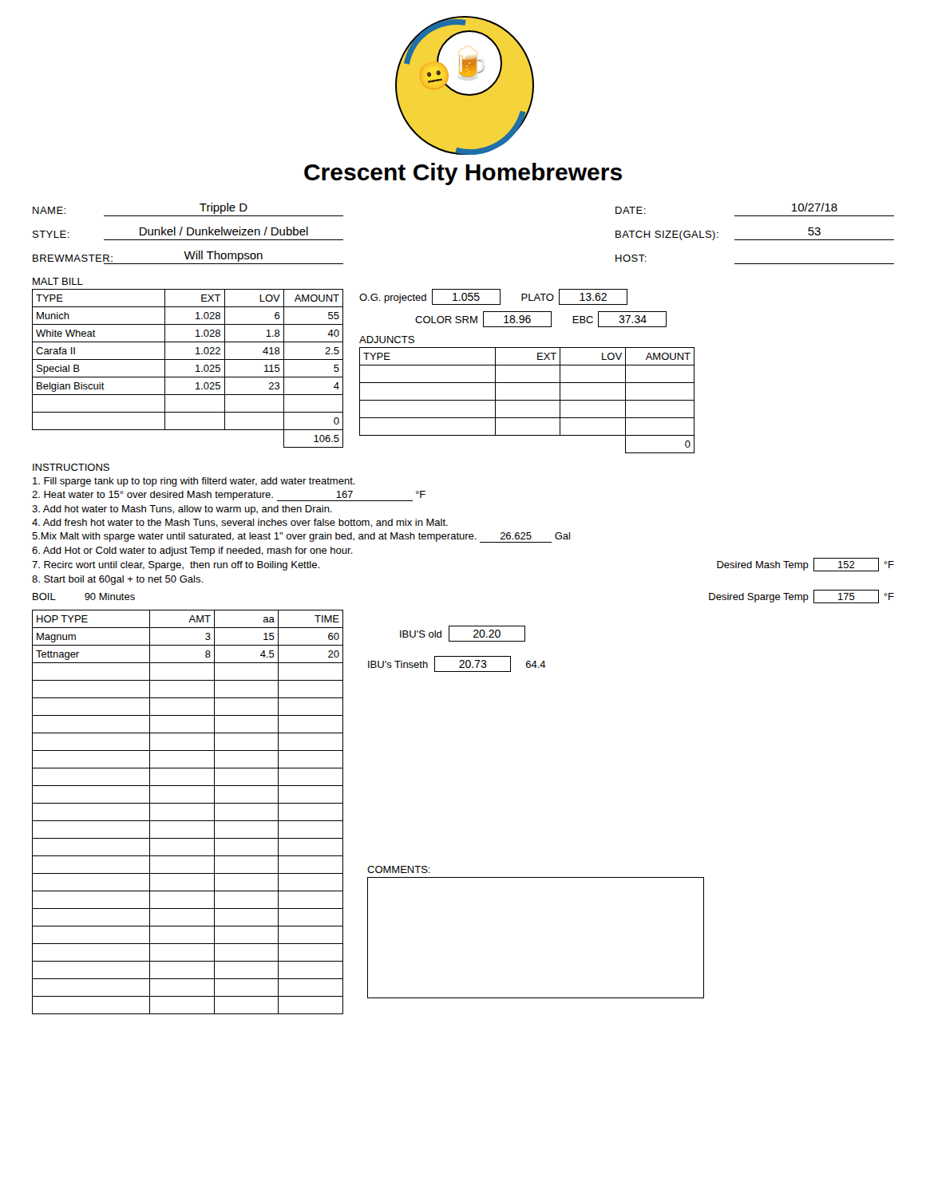🍺
😐
Crescent City Homebrewers
NAME:
Tripple D
DATE:
10/27/18
STYLE:
Dunkel / Dunkelweizen / Dubbel
BATCH SIZE(GALS):
53
BREWMASTER:
Will Thompson
HOST:
MALT BILL
| TYPE | EXT | LOV | AMOUNT |
| --- | --- | --- | --- |
| Munich | 1.028 | 6 | 55 |
| White Wheat | 1.028 | 1.8 | 40 |
| Carafa II | 1.022 | 418 | 2.5 |
| Special B | 1.025 | 115 | 5 |
| Belgian Biscuit | 1.025 | 23 | 4 |
| | | | 0 |
| | | | 106.5 |
O.G. projected
1.055
PLATO
13.62
COLOR SRM
18.96
EBC
37.34
ADJUNCTS
| TYPE | EXT | LOV | AMOUNT |
| --- | --- | --- | --- |
| | | | 0 |
INSTRUCTIONS
1. Fill sparge tank up to top ring with filterd water, add water treatment.
2. Heat water to 15° over desired Mash temperature. 167 °F
3. Add hot water to Mash Tuns, allow to warm up, and then Drain.
4. Add fresh hot water to the Mash Tuns, several inches over false bottom, and mix in Malt.
5.Mix Malt with sparge water until saturated, at least 1" over grain bed, and at Mash temperature. 26.625 Gal
6. Add Hot or Cold water to adjust Temp if needed, mash for one hour.
7. Recirc wort until clear, Sparge, then run off to Boiling Kettle. Desired Mash Temp 152 °F
8. Start boil at 60gal + to net 50 Gals.
BOIL 90 Minutes Desired Sparge Temp 175 °F
| HOP TYPE | AMT | aa | TIME |
| --- | --- | --- | --- |
| Magnum | 3 | 15 | 60 |
| Tettnager | 8 | 4.5 | 20 |
IBU'S old
20.20
IBU's Tinseth
20.73
64.4
COMMENTS: